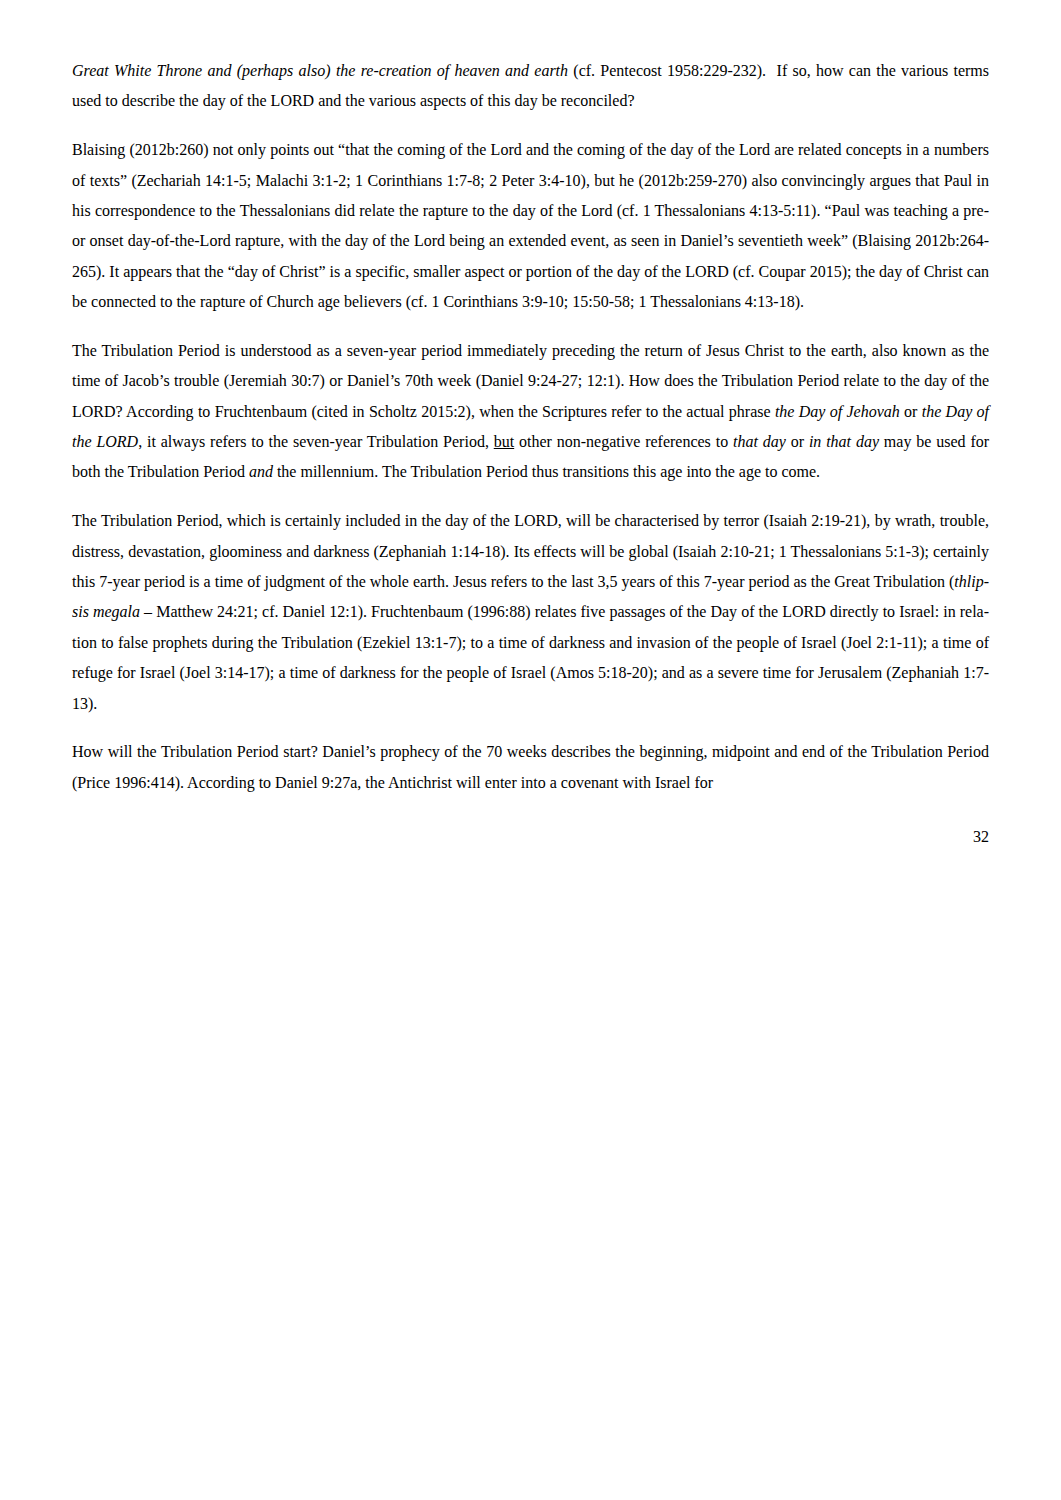Great White Throne and (perhaps also) the re-creation of heaven and earth (cf. Pentecost 1958:229-232). If so, how can the various terms used to describe the day of the LORD and the various aspects of this day be reconciled?
Blaising (2012b:260) not only points out “that the coming of the Lord and the coming of the day of the Lord are related concepts in a numbers of texts” (Zechariah 14:1-5; Malachi 3:1-2; 1 Corinthians 1:7-8; 2 Peter 3:4-10), but he (2012b:259-270) also convincingly argues that Paul in his correspondence to the Thessalonians did relate the rapture to the day of the Lord (cf. 1 Thessalonians 4:13-5:11). “Paul was teaching a pre- or onset day-of-the-Lord rapture, with the day of the Lord being an extended event, as seen in Daniel’s seventieth week” (Blaising 2012b:264-265). It appears that the “day of Christ” is a specific, smaller aspect or portion of the day of the LORD (cf. Coupar 2015); the day of Christ can be connected to the rapture of Church age believers (cf. 1 Corinthians 3:9-10; 15:50-58; 1 Thessalonians 4:13-18).
The Tribulation Period is understood as a seven-year period immediately preceding the return of Jesus Christ to the earth, also known as the time of Jacob’s trouble (Jeremiah 30:7) or Daniel’s 70th week (Daniel 9:24-27; 12:1). How does the Tribulation Period relate to the day of the LORD? According to Fruchtenbaum (cited in Scholtz 2015:2), when the Scriptures refer to the actual phrase the Day of Jehovah or the Day of the LORD, it always refers to the seven-year Tribulation Period, but other non-negative references to that day or in that day may be used for both the Tribulation Period and the millennium. The Tribulation Period thus transitions this age into the age to come.
The Tribulation Period, which is certainly included in the day of the LORD, will be characterised by terror (Isaiah 2:19-21), by wrath, trouble, distress, devastation, gloominess and darkness (Zephaniah 1:14-18). Its effects will be global (Isaiah 2:10-21; 1 Thessalonians 5:1-3); certainly this 7-year period is a time of judgment of the whole earth. Jesus refers to the last 3,5 years of this 7-year period as the Great Tribulation (thlipsis megala – Matthew 24:21; cf. Daniel 12:1). Fruchtenbaum (1996:88) relates five passages of the Day of the LORD directly to Israel: in relation to false prophets during the Tribulation (Ezekiel 13:1-7); to a time of darkness and invasion of the people of Israel (Joel 2:1-11); a time of refuge for Israel (Joel 3:14-17); a time of darkness for the people of Israel (Amos 5:18-20); and as a severe time for Jerusalem (Zephaniah 1:7-13).
How will the Tribulation Period start? Daniel’s prophecy of the 70 weeks describes the beginning, midpoint and end of the Tribulation Period (Price 1996:414). According to Daniel 9:27a, the Antichrist will enter into a covenant with Israel for
32